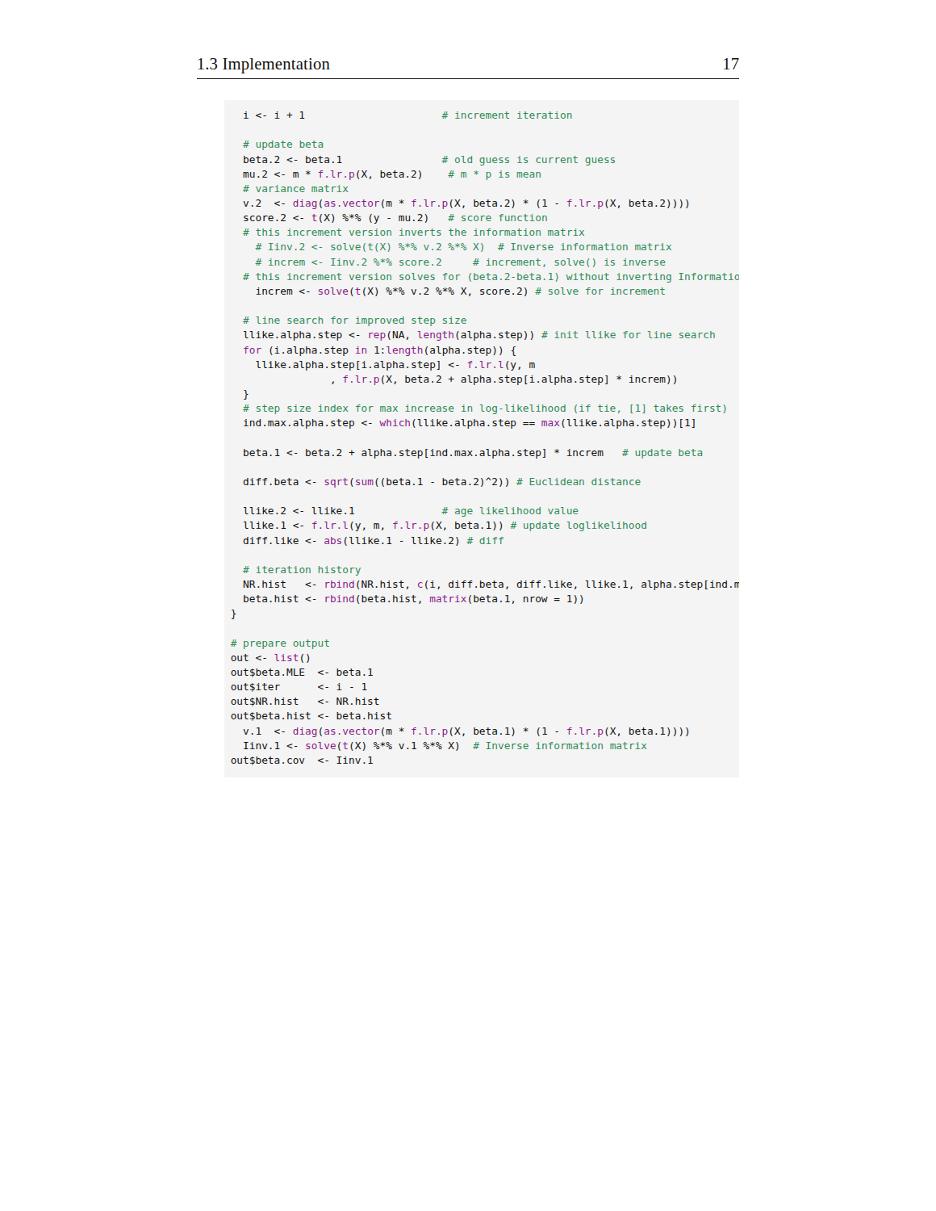1.3 Implementation 17
  i <- i + 1                      # increment iteration

  # update beta
  beta.2 <- beta.1                # old guess is current guess
  mu.2 <- m * f.lr.p(X, beta.2)    # m * p is mean
  # variance matrix
  v.2  <- diag(as.vector(m * f.lr.p(X, beta.2) * (1 - f.lr.p(X, beta.2))))
  score.2 <- t(X) %*% (y - mu.2)   # score function
  # this increment version inverts the information matrix
    # Iinv.2 <- solve(t(X) %*% v.2 %*% X)  # Inverse information matrix
    # increm <- Iinv.2 %*% score.2     # increment, solve() is inverse
  # this increment version solves for (beta.2-beta.1) without inverting Information
    increm <- solve(t(X) %*% v.2 %*% X, score.2) # solve for increment

  # line search for improved step size
  llike.alpha.step <- rep(NA, length(alpha.step)) # init llike for line search
  for (i.alpha.step in 1:length(alpha.step)) {
    llike.alpha.step[i.alpha.step] <- f.lr.l(y, m
                , f.lr.p(X, beta.2 + alpha.step[i.alpha.step] * increm))
  }
  # step size index for max increase in log-likelihood (if tie, [1] takes first)
  ind.max.alpha.step <- which(llike.alpha.step == max(llike.alpha.step))[1]

  beta.1 <- beta.2 + alpha.step[ind.max.alpha.step] * increm   # update beta

  diff.beta <- sqrt(sum((beta.1 - beta.2)^2)) # Euclidean distance

  llike.2 <- llike.1              # age likelihood value
  llike.1 <- f.lr.l(y, m, f.lr.p(X, beta.1)) # update loglikelihood
  diff.like <- abs(llike.1 - llike.2) # diff

  # iteration history
  NR.hist   <- rbind(NR.hist, c(i, diff.beta, diff.like, llike.1, alpha.step[ind.max.a
  beta.hist <- rbind(beta.hist, matrix(beta.1, nrow = 1))
}

# prepare output
out <- list()
out$beta.MLE  <- beta.1
out$iter      <- i - 1
out$NR.hist   <- NR.hist
out$beta.hist <- beta.hist
  v.1  <- diag(as.vector(m * f.lr.p(X, beta.1) * (1 - f.lr.p(X, beta.1))))
  Iinv.1 <- solve(t(X) %*% v.1 %*% X)  # Inverse information matrix
out$beta.cov  <- Iinv.1